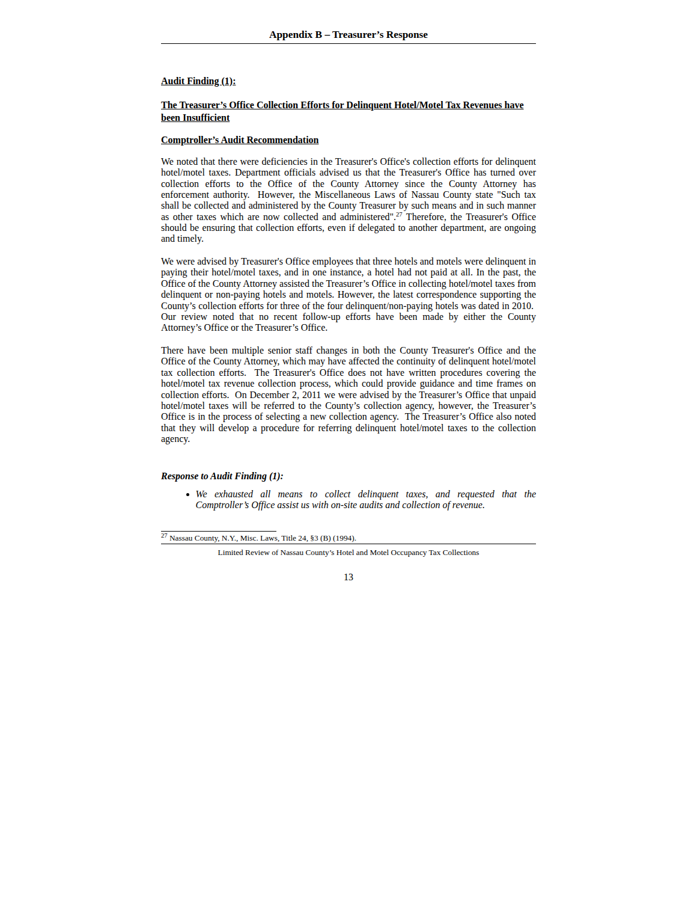Appendix B – Treasurer’s Response
Audit Finding (1):
The Treasurer’s Office Collection Efforts for Delinquent Hotel/Motel Tax Revenues have been Insufficient
Comptroller’s Audit Recommendation
We noted that there were deficiencies in the Treasurer's Office's collection efforts for delinquent hotel/motel taxes. Department officials advised us that the Treasurer's Office has turned over collection efforts to the Office of the County Attorney since the County Attorney has enforcement authority. However, the Miscellaneous Laws of Nassau County state "Such tax shall be collected and administered by the County Treasurer by such means and in such manner as other taxes which are now collected and administered".27 Therefore, the Treasurer's Office should be ensuring that collection efforts, even if delegated to another department, are ongoing and timely.
We were advised by Treasurer's Office employees that three hotels and motels were delinquent in paying their hotel/motel taxes, and in one instance, a hotel had not paid at all. In the past, the Office of the County Attorney assisted the Treasurer’s Office in collecting hotel/motel taxes from delinquent or non-paying hotels and motels. However, the latest correspondence supporting the County’s collection efforts for three of the four delinquent/non-paying hotels was dated in 2010. Our review noted that no recent follow-up efforts have been made by either the County Attorney’s Office or the Treasurer’s Office.
There have been multiple senior staff changes in both the County Treasurer's Office and the Office of the County Attorney, which may have affected the continuity of delinquent hotel/motel tax collection efforts. The Treasurer's Office does not have written procedures covering the hotel/motel tax revenue collection process, which could provide guidance and time frames on collection efforts. On December 2, 2011 we were advised by the Treasurer’s Office that unpaid hotel/motel taxes will be referred to the County’s collection agency, however, the Treasurer’s Office is in the process of selecting a new collection agency. The Treasurer’s Office also noted that they will develop a procedure for referring delinquent hotel/motel taxes to the collection agency.
Response to Audit Finding (1):
We exhausted all means to collect delinquent taxes, and requested that the Comptroller’s Office assist us with on-site audits and collection of revenue.
27 Nassau County, N.Y., Misc. Laws, Title 24, §3 (B) (1994).
Limited Review of Nassau County’s Hotel and Motel Occupancy Tax Collections
13